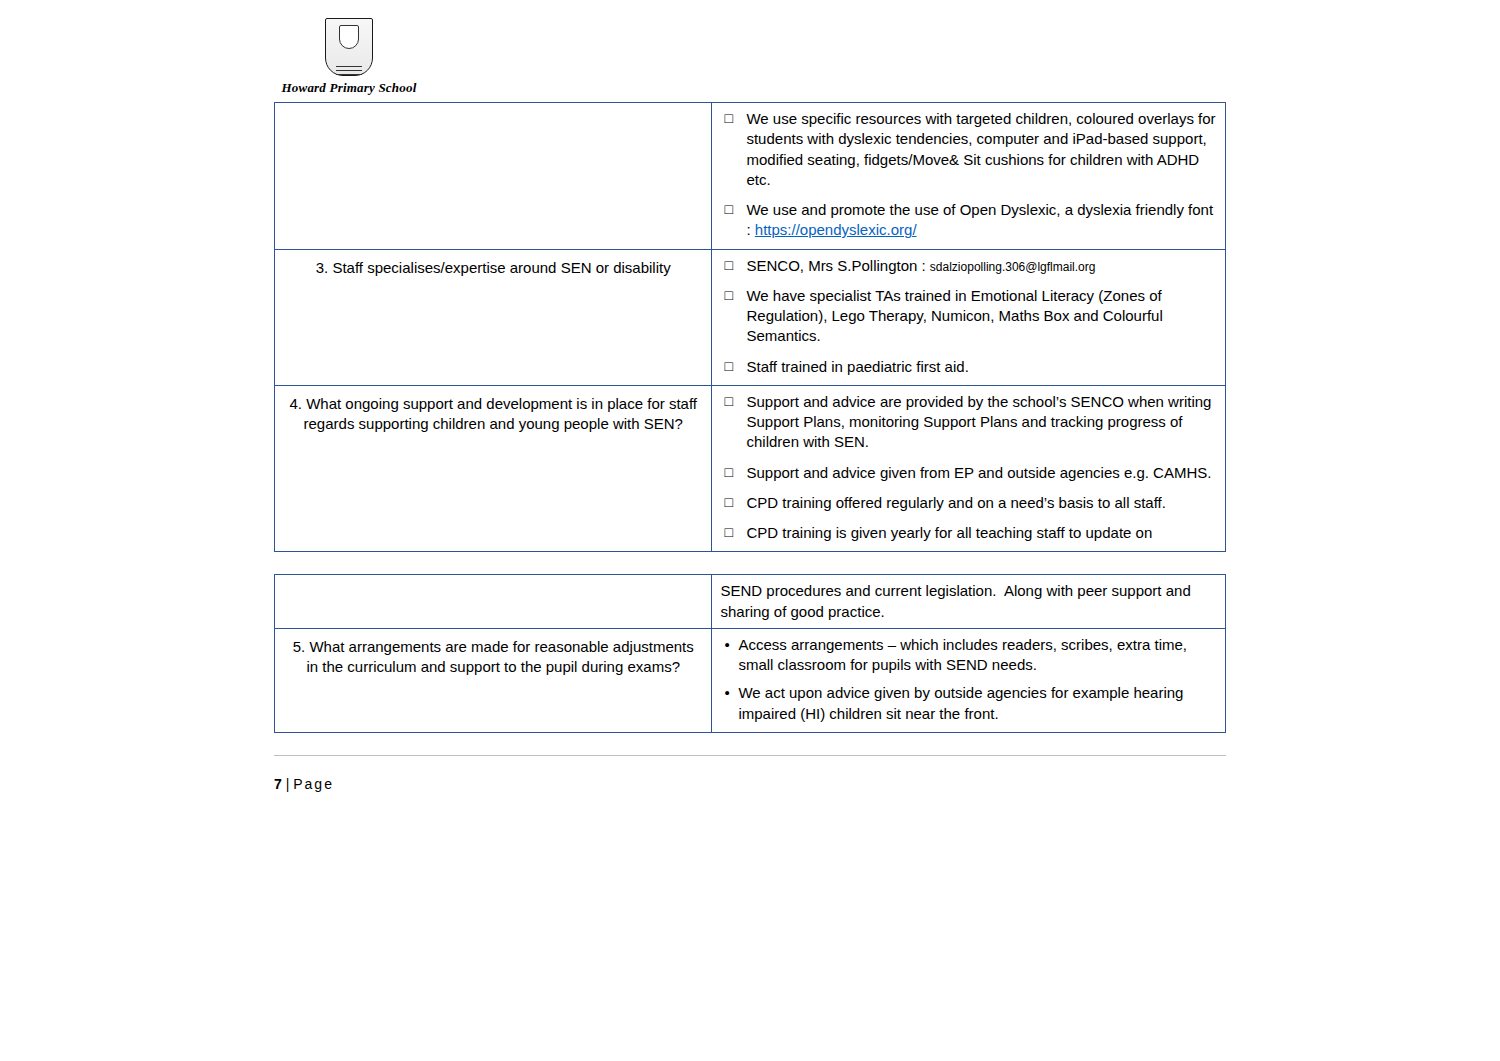Howard Primary School
| | We use specific resources with targeted children, coloured overlays for students with dyslexic tendencies, computer and iPad-based support, modified seating, fidgets/Move& Sit cushions for children with ADHD etc. We use and promote the use of Open Dyslexic, a dyslexia friendly font : https://opendyslexic.org/ |
| 3. Staff specialises/expertise around SEN or disability | SENCO, Mrs S.Pollington : sdalziopolling.306@lgflmail.org We have specialist TAs trained in Emotional Literacy (Zones of Regulation), Lego Therapy, Numicon, Maths Box and Colourful Semantics. Staff trained in paediatric first aid. |
| 4. What ongoing support and development is in place for staff regards supporting children and young people with SEN? | Support and advice are provided by the school’s SENCO when writing Support Plans, monitoring Support Plans and tracking progress of children with SEN. Support and advice given from EP and outside agencies e.g. CAMHS. CPD training offered regularly and on a need’s basis to all staff. CPD training is given yearly for all teaching staff to update on |
| | SEND procedures and current legislation. Along with peer support and sharing of good practice. |
| 5. What arrangements are made for reasonable adjustments in the curriculum and support to the pupil during exams? | Access arrangements – which includes readers, scribes, extra time, small classroom for pupils with SEND needs. We act upon advice given by outside agencies for example hearing impaired (HI) children sit near the front. |
7 | Page